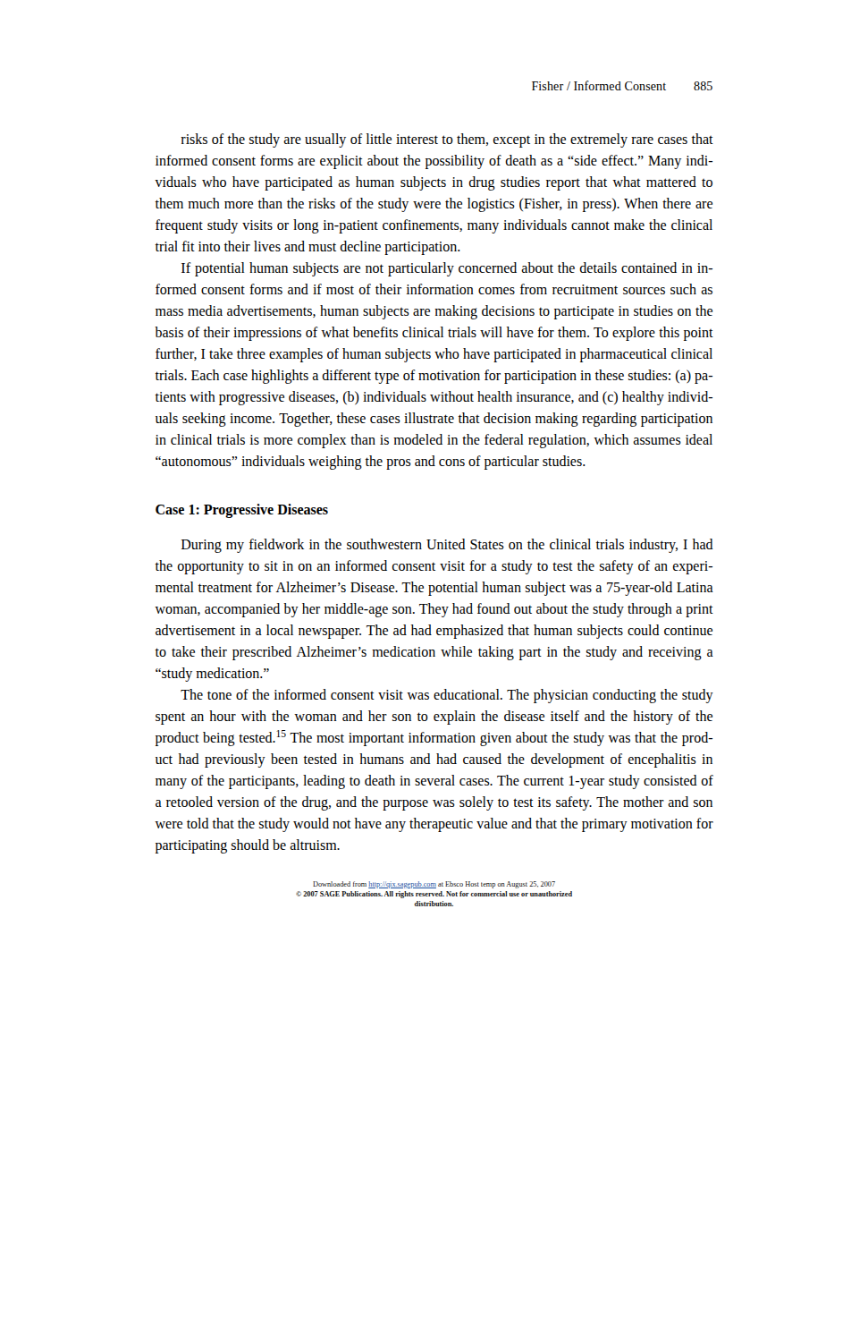Fisher / Informed Consent 885
risks of the study are usually of little interest to them, except in the extremely rare cases that informed consent forms are explicit about the possibility of death as a “side effect.” Many individuals who have participated as human subjects in drug studies report that what mattered to them much more than the risks of the study were the logistics (Fisher, in press). When there are frequent study visits or long in-patient confinements, many individuals cannot make the clinical trial fit into their lives and must decline participation.
If potential human subjects are not particularly concerned about the details contained in informed consent forms and if most of their information comes from recruitment sources such as mass media advertisements, human subjects are making decisions to participate in studies on the basis of their impressions of what benefits clinical trials will have for them. To explore this point further, I take three examples of human subjects who have participated in pharmaceutical clinical trials. Each case highlights a different type of motivation for participation in these studies: (a) patients with progressive diseases, (b) individuals without health insurance, and (c) healthy individuals seeking income. Together, these cases illustrate that decision making regarding participation in clinical trials is more complex than is modeled in the federal regulation, which assumes ideal “autonomous” individuals weighing the pros and cons of particular studies.
Case 1: Progressive Diseases
During my fieldwork in the southwestern United States on the clinical trials industry, I had the opportunity to sit in on an informed consent visit for a study to test the safety of an experimental treatment for Alzheimer’s Disease. The potential human subject was a 75-year-old Latina woman, accompanied by her middle-age son. They had found out about the study through a print advertisement in a local newspaper. The ad had emphasized that human subjects could continue to take their prescribed Alzheimer’s medication while taking part in the study and receiving a “study medication.”
The tone of the informed consent visit was educational. The physician conducting the study spent an hour with the woman and her son to explain the disease itself and the history of the product being tested.15 The most important information given about the study was that the product had previously been tested in humans and had caused the development of encephalitis in many of the participants, leading to death in several cases. The current 1-year study consisted of a retooled version of the drug, and the purpose was solely to test its safety. The mother and son were told that the study would not have any therapeutic value and that the primary motivation for participating should be altruism.
Downloaded from http://qix.sagepub.com at Ebsco Host temp on August 25, 2007
© 2007 SAGE Publications. All rights reserved. Not for commercial use or unauthorized
distribution.